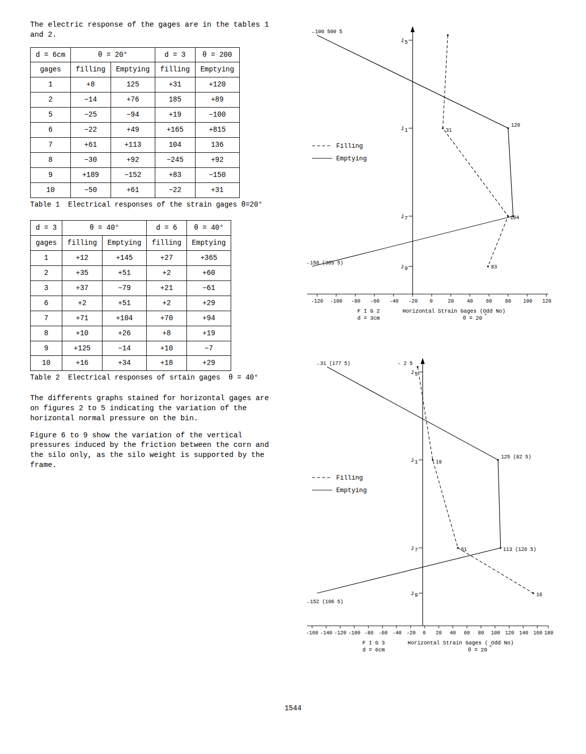The electric response of the gages are in the tables 1 and 2.
| d = 6cm | θ = 20° | d = 3 | θ = 200 |
| gages | filling | Emptying | filling | Emptying |
| 1 | +8 | 125 | +31 | +120 |
| 2 | −14 | +76 | 185 | +89 |
| 5 | −25 | −94 | +19 | −100 |
| 6 | −22 | +49 | +165 | +815 |
| 7 | +61 | +113 | 104 | 136 |
| 8 | −30 | +92 | −245 | +92 |
| 9 | +189 | −152 | +83 | −150 |
| 10 | −50 | +61 | −22 | +31 |
Table 1 Electrical responses of the strain gages θ=20°
| d = 3 | θ = 40° | d = 6 | θ = 40° |
| gages | filling | Emptying | filling | Emptying |
| 1 | +12 | +145 | +27 | +365 |
| 2 | +35 | +51 | +2 | +60 |
| 3 | +37 | −79 | +21 | −61 |
| 6 | +2 | +51 | +2 | +29 |
| 7 | +71 | +104 | +70 | +94 |
| 8 | +10 | +26 | +8 | +19 |
| 9 | +125 | −14 | +10 | −7 |
| 10 | +16 | +34 | +18 | +29 |
Table 2 Electrical responses of srtain gages θ = 40°
The differents graphs stained for horizontal gages are on figures 2 to 5 indicating the variation of the horizontal normal pressure on the bin.
Figure 6 to 9 show the variation of the vertical pressures induced by the friction between the corn and the silo only, as the silo weight is supported by the frame.
J5 J1 J7 J9 ←100 500 5 31 120 104 83 ←150 (365 5) Filling Emptying -120 -100 -80 -60 -40 -20 0 20 40 60 80 100 120 F I G 2 Horizontal Strain Gages (Odd No) d = 3cm θ = 20 °
J5 J1 J7 J9 ←31 (177 5) - 2 5 19 125 (82 5) 61 113 (126 5) 16 ←152 (106 5) Filling Emptying -160 -140 -120 -100 -80 -60 -40 -20 0 20 40 60 80 100 120 140 160 180 F I G 3 Horizontal Strain Gages ( Odd No) d = 6cm θ = 20 °
1544